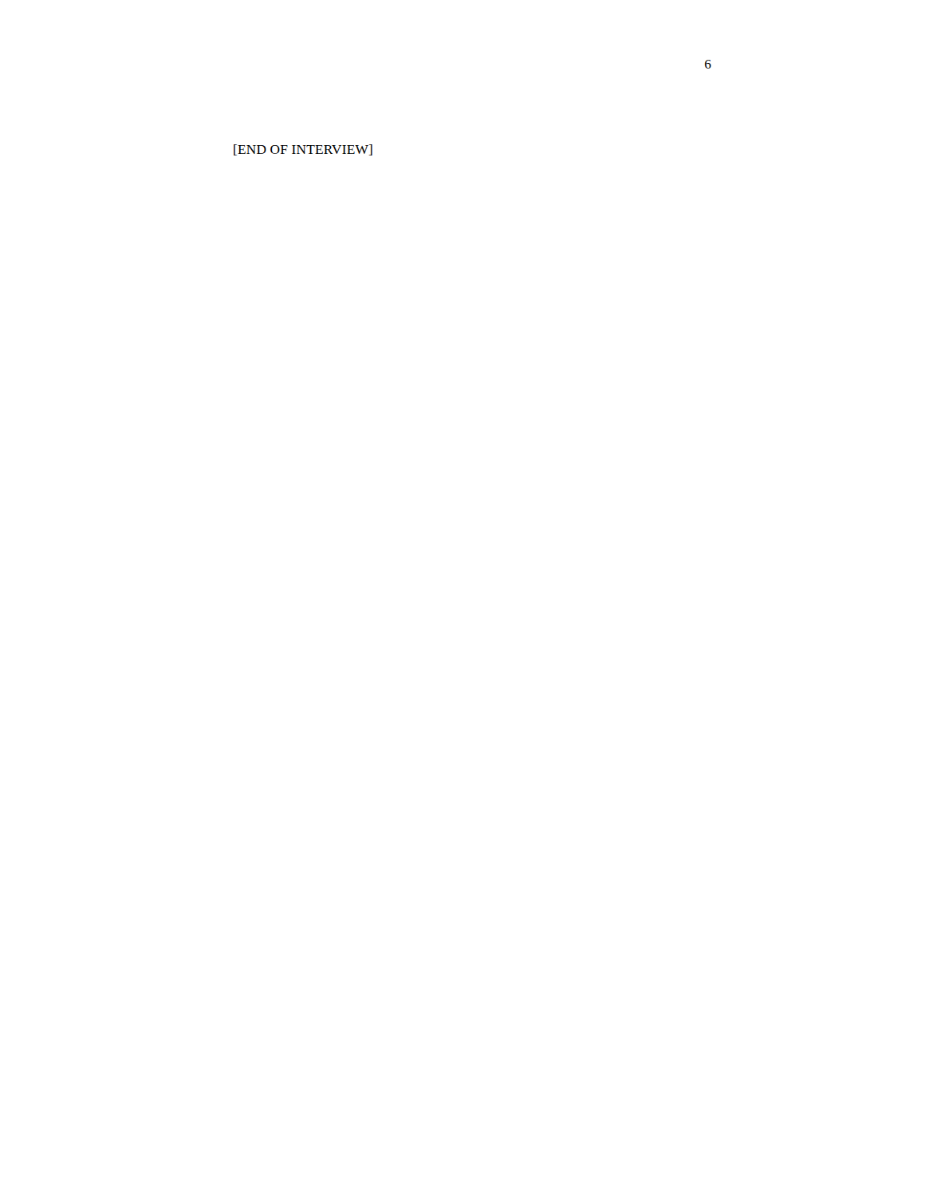6
[END OF INTERVIEW]